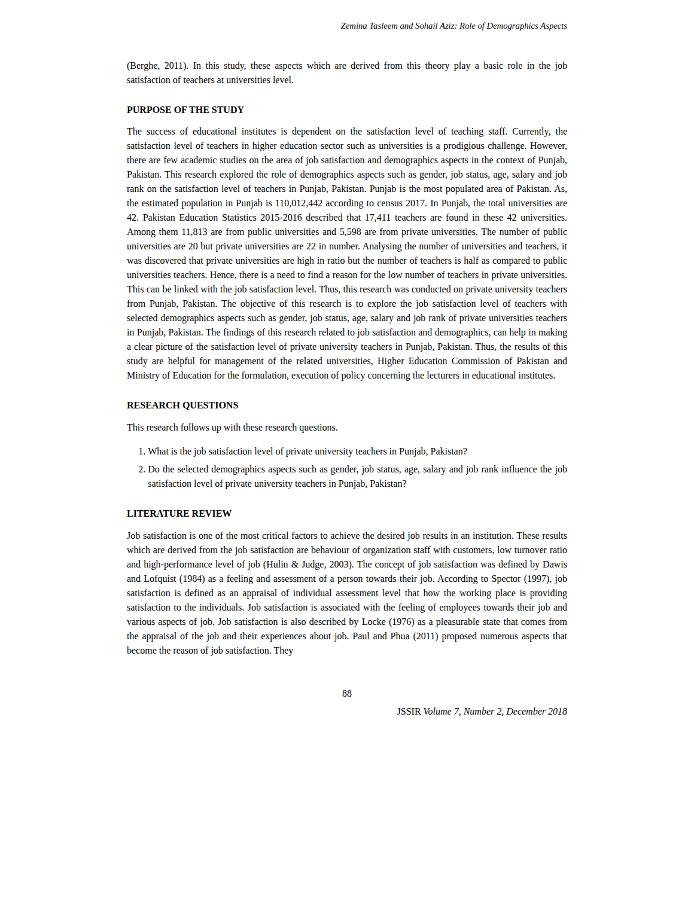Zemina Tasleem and Sohail Aziz: Role of Demographics Aspects
(Berghe, 2011). In this study, these aspects which are derived from this theory play a basic role in the job satisfaction of teachers at universities level.
Purpose of the Study
The success of educational institutes is dependent on the satisfaction level of teaching staff. Currently, the satisfaction level of teachers in higher education sector such as universities is a prodigious challenge. However, there are few academic studies on the area of job satisfaction and demographics aspects in the context of Punjab, Pakistan. This research explored the role of demographics aspects such as gender, job status, age, salary and job rank on the satisfaction level of teachers in Punjab, Pakistan. Punjab is the most populated area of Pakistan. As, the estimated population in Punjab is 110,012,442 according to census 2017. In Punjab, the total universities are 42. Pakistan Education Statistics 2015-2016 described that 17,411 teachers are found in these 42 universities. Among them 11,813 are from public universities and 5,598 are from private universities. The number of public universities are 20 but private universities are 22 in number. Analysing the number of universities and teachers, it was discovered that private universities are high in ratio but the number of teachers is half as compared to public universities teachers. Hence, there is a need to find a reason for the low number of teachers in private universities. This can be linked with the job satisfaction level. Thus, this research was conducted on private university teachers from Punjab, Pakistan. The objective of this research is to explore the job satisfaction level of teachers with selected demographics aspects such as gender, job status, age, salary and job rank of private universities teachers in Punjab, Pakistan. The findings of this research related to job satisfaction and demographics, can help in making a clear picture of the satisfaction level of private university teachers in Punjab, Pakistan. Thus, the results of this study are helpful for management of the related universities, Higher Education Commission of Pakistan and Ministry of Education for the formulation, execution of policy concerning the lecturers in educational institutes.
Research Questions
This research follows up with these research questions.
What is the job satisfaction level of private university teachers in Punjab, Pakistan?
Do the selected demographics aspects such as gender, job status, age, salary and job rank influence the job satisfaction level of private university teachers in Punjab, Pakistan?
Literature Review
Job satisfaction is one of the most critical factors to achieve the desired job results in an institution. These results which are derived from the job satisfaction are behaviour of organization staff with customers, low turnover ratio and high-performance level of job (Hulin & Judge, 2003). The concept of job satisfaction was defined by Dawis and Lofquist (1984) as a feeling and assessment of a person towards their job. According to Spector (1997), job satisfaction is defined as an appraisal of individual assessment level that how the working place is providing satisfaction to the individuals. Job satisfaction is associated with the feeling of employees towards their job and various aspects of job. Job satisfaction is also described by Locke (1976) as a pleasurable state that comes from the appraisal of the job and their experiences about job. Paul and Phua (2011) proposed numerous aspects that become the reason of job satisfaction. They
88
JSSIR Volume 7, Number 2, December 2018